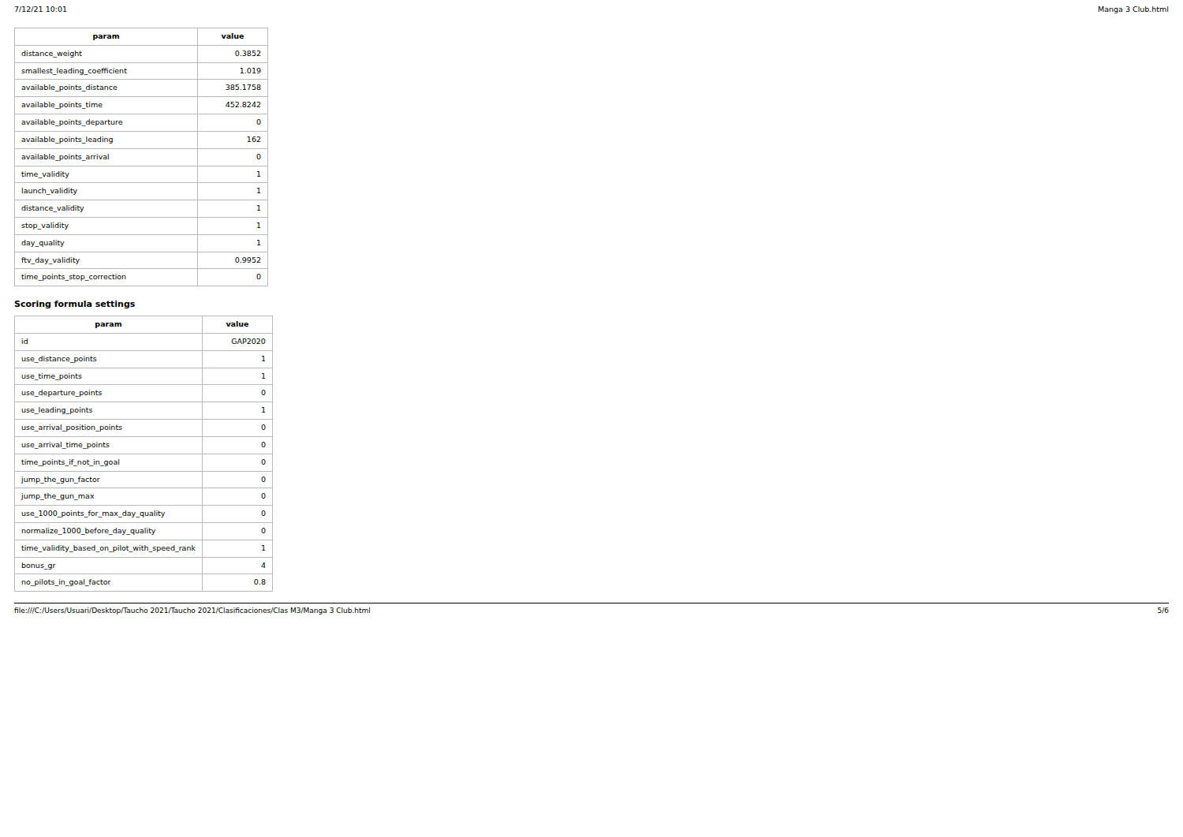7/12/21 10:01 Manga 3 Club.html
| param | value |
| --- | --- |
| distance_weight | 0.3852 |
| smallest_leading_coefficient | 1.019 |
| available_points_distance | 385.1758 |
| available_points_time | 452.8242 |
| available_points_departure | 0 |
| available_points_leading | 162 |
| available_points_arrival | 0 |
| time_validity | 1 |
| launch_validity | 1 |
| distance_validity | 1 |
| stop_validity | 1 |
| day_quality | 1 |
| ftv_day_validity | 0.9952 |
| time_points_stop_correction | 0 |
Scoring formula settings
| param | value |
| --- | --- |
| id | GAP2020 |
| use_distance_points | 1 |
| use_time_points | 1 |
| use_departure_points | 0 |
| use_leading_points | 1 |
| use_arrival_position_points | 0 |
| use_arrival_time_points | 0 |
| time_points_if_not_in_goal | 0 |
| jump_the_gun_factor | 0 |
| jump_the_gun_max | 0 |
| use_1000_points_for_max_day_quality | 0 |
| normalize_1000_before_day_quality | 0 |
| time_validity_based_on_pilot_with_speed_rank | 1 |
| bonus_gr | 4 |
| no_pilots_in_goal_factor | 0.8 |
file:///C:/Users/Usuari/Desktop/Taucho 2021/Taucho 2021/Clasificaciones/Clas M3/Manga 3 Club.html 5/6